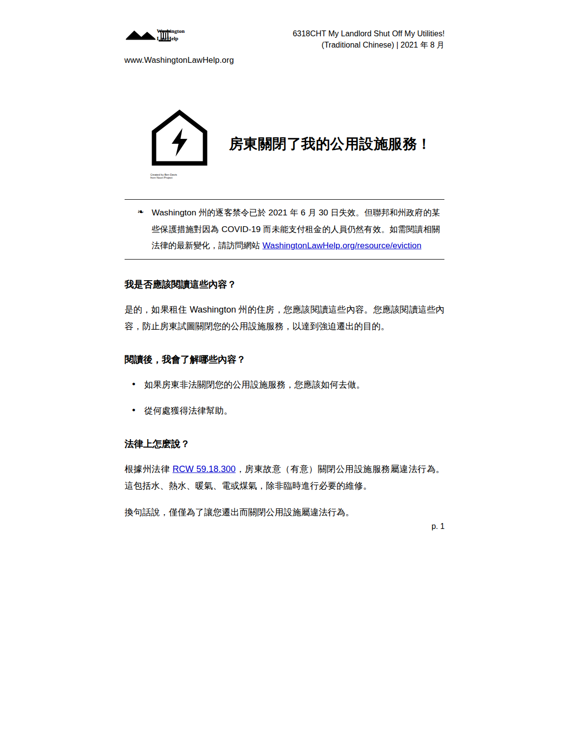Washington LawHelp
www.WashingtonLawHelp.org
6318CHT My Landlord Shut Off My Utilities!
(Traditional Chinese) | 2021 年 8 月
Created by Ben Davis
from Noun Project
房東關閉了我的公用設施服務！
❧
Washington 州的逐客禁令已於 2021 年 6 月 30 日失效。但聯邦和州政府的某些保護措施對因為 COVID-19 而未能支付租金的人員仍然有效。如需閱讀相關法律的最新變化，請訪問網站 WashingtonLawHelp.org/resource/eviction
我是否應該閱讀這些內容？
是的，如果租住 Washington 州的住房，您應該閱讀這些內容。您應該閱讀這些內容，防止房東試圖關閉您的公用設施服務，以達到強迫遷出的目的。
閱讀後，我會了解哪些內容？
如果房東非法關閉您的公用設施服務，您應該如何去做。
從何處獲得法律幫助。
法律上怎麽說？
根據州法律 RCW 59.18.300，房東故意（有意）關閉公用設施服務屬違法行為。這包括水、熱水、暖氣、電或煤氣，除非臨時進行必要的維修。
換句話說，僅僅為了讓您遷出而關閉公用設施屬違法行為。
Northwest Justice Project
p. 1